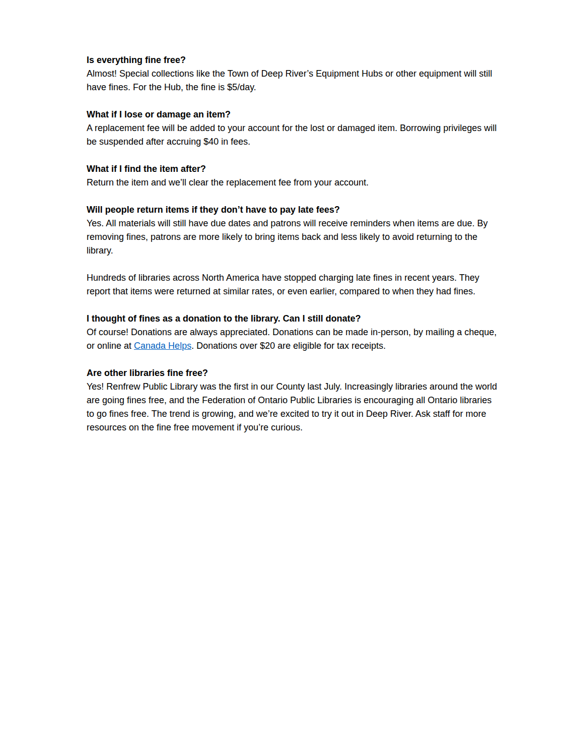Is everything fine free?
Almost! Special collections like the Town of Deep River’s Equipment Hubs or other equipment will still have fines. For the Hub, the fine is $5/day.
What if I lose or damage an item?
A replacement fee will be added to your account for the lost or damaged item. Borrowing privileges will be suspended after accruing $40 in fees.
What if I find the item after?
Return the item and we’ll clear the replacement fee from your account.
Will people return items if they don’t have to pay late fees?
Yes. All materials will still have due dates and patrons will receive reminders when items are due. By removing fines, patrons are more likely to bring items back and less likely to avoid returning to the library.
Hundreds of libraries across North America have stopped charging late fines in recent years. They report that items were returned at similar rates, or even earlier, compared to when they had fines.
I thought of fines as a donation to the library. Can I still donate?
Of course! Donations are always appreciated. Donations can be made in-person, by mailing a cheque, or online at Canada Helps. Donations over $20 are eligible for tax receipts.
Are other libraries fine free?
Yes! Renfrew Public Library was the first in our County last July. Increasingly libraries around the world are going fines free, and the Federation of Ontario Public Libraries is encouraging all Ontario libraries to go fines free. The trend is growing, and we’re excited to try it out in Deep River. Ask staff for more resources on the fine free movement if you’re curious.